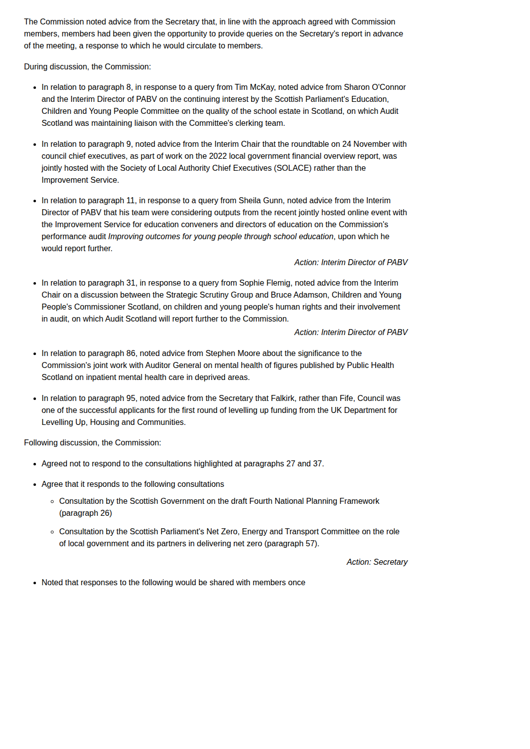The Commission noted advice from the Secretary that, in line with the approach agreed with Commission members, members had been given the opportunity to provide queries on the Secretary's report in advance of the meeting, a response to which he would circulate to members.
During discussion, the Commission:
In relation to paragraph 8, in response to a query from Tim McKay, noted advice from Sharon O'Connor and the Interim Director of PABV on the continuing interest by the Scottish Parliament's Education, Children and Young People Committee on the quality of the school estate in Scotland, on which Audit Scotland was maintaining liaison with the Committee's clerking team.
In relation to paragraph 9, noted advice from the Interim Chair that the roundtable on 24 November with council chief executives, as part of work on the 2022 local government financial overview report, was jointly hosted with the Society of Local Authority Chief Executives (SOLACE) rather than the Improvement Service.
In relation to paragraph 11, in response to a query from Sheila Gunn, noted advice from the Interim Director of PABV that his team were considering outputs from the recent jointly hosted online event with the Improvement Service for education conveners and directors of education on the Commission's performance audit Improving outcomes for young people through school education, upon which he would report further.
Action: Interim Director of PABV
In relation to paragraph 31, in response to a query from Sophie Flemig, noted advice from the Interim Chair on a discussion between the Strategic Scrutiny Group and Bruce Adamson, Children and Young People's Commissioner Scotland, on children and young people's human rights and their involvement in audit, on which Audit Scotland will report further to the Commission.
Action: Interim Director of PABV
In relation to paragraph 86, noted advice from Stephen Moore about the significance to the Commission's joint work with Auditor General on mental health of figures published by Public Health Scotland on inpatient mental health care in deprived areas.
In relation to paragraph 95, noted advice from the Secretary that Falkirk, rather than Fife, Council was one of the successful applicants for the first round of levelling up funding from the UK Department for Levelling Up, Housing and Communities.
Following discussion, the Commission:
Agreed not to respond to the consultations highlighted at paragraphs 27 and 37.
Agree that it responds to the following consultations
Consultation by the Scottish Government on the draft Fourth National Planning Framework (paragraph 26)
Consultation by the Scottish Parliament's Net Zero, Energy and Transport Committee on the role of local government and its partners in delivering net zero (paragraph 57).
Action: Secretary
Noted that responses to the following would be shared with members once